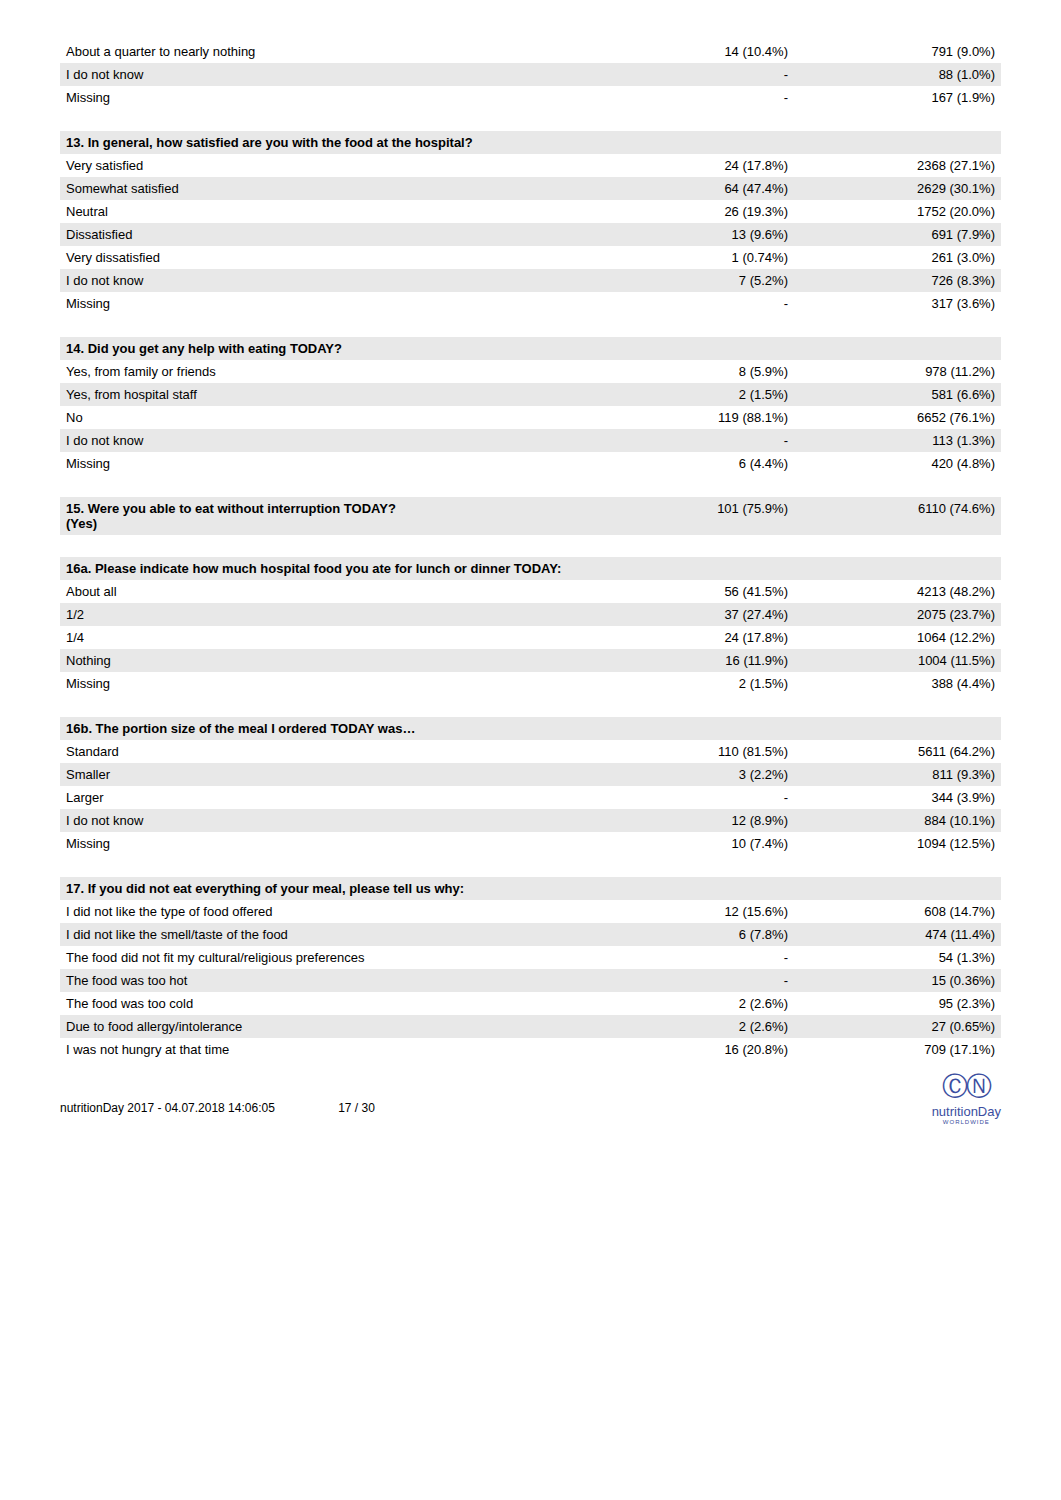| About a quarter to nearly nothing | 14 (10.4%) | 791 (9.0%) |
| I do not know | - | 88 (1.0%) |
| Missing | - | 167 (1.9%) |
| 13. In general, how satisfied are you with the food at the hospital? | | |
| Very satisfied | 24 (17.8%) | 2368 (27.1%) |
| Somewhat satisfied | 64 (47.4%) | 2629 (30.1%) |
| Neutral | 26 (19.3%) | 1752 (20.0%) |
| Dissatisfied | 13 (9.6%) | 691 (7.9%) |
| Very dissatisfied | 1 (0.74%) | 261 (3.0%) |
| I do not know | 7 (5.2%) | 726 (8.3%) |
| Missing | - | 317 (3.6%) |
| 14. Did you get any help with eating TODAY? | | |
| Yes, from family or friends | 8 (5.9%) | 978 (11.2%) |
| Yes, from hospital staff | 2 (1.5%) | 581 (6.6%) |
| No | 119 (88.1%) | 6652 (76.1%) |
| I do not know | - | 113 (1.3%) |
| Missing | 6 (4.4%) | 420 (4.8%) |
| 15. Were you able to eat without interruption TODAY? (Yes) | 101 (75.9%) | 6110 (74.6%) |
| 16a. Please indicate how much hospital food you ate for lunch or dinner TODAY: | | |
| About all | 56 (41.5%) | 4213 (48.2%) |
| 1/2 | 37 (27.4%) | 2075 (23.7%) |
| 1/4 | 24 (17.8%) | 1064 (12.2%) |
| Nothing | 16 (11.9%) | 1004 (11.5%) |
| Missing | 2 (1.5%) | 388 (4.4%) |
| 16b. The portion size of the meal I ordered TODAY was… | | |
| Standard | 110 (81.5%) | 5611 (64.2%) |
| Smaller | 3 (2.2%) | 811 (9.3%) |
| Larger | - | 344 (3.9%) |
| I do not know | 12 (8.9%) | 884 (10.1%) |
| Missing | 10 (7.4%) | 1094 (12.5%) |
| 17. If you did not eat everything of your meal, please tell us why: | | |
| I did not like the type of food offered | 12 (15.6%) | 608 (14.7%) |
| I did not like the smell/taste of the food | 6 (7.8%) | 474 (11.4%) |
| The food did not fit my cultural/religious preferences | - | 54 (1.3%) |
| The food was too hot | - | 15 (0.36%) |
| The food was too cold | 2 (2.6%) | 95 (2.3%) |
| Due to food allergy/intolerance | 2 (2.6%) | 27 (0.65%) |
| I was not hungry at that time | 16 (20.8%) | 709 (17.1%) |
nutritionDay 2017 - 04.07.2018 14:06:05 17 / 30
ⒸⓃ
nutritionDay
WORLDWIDE